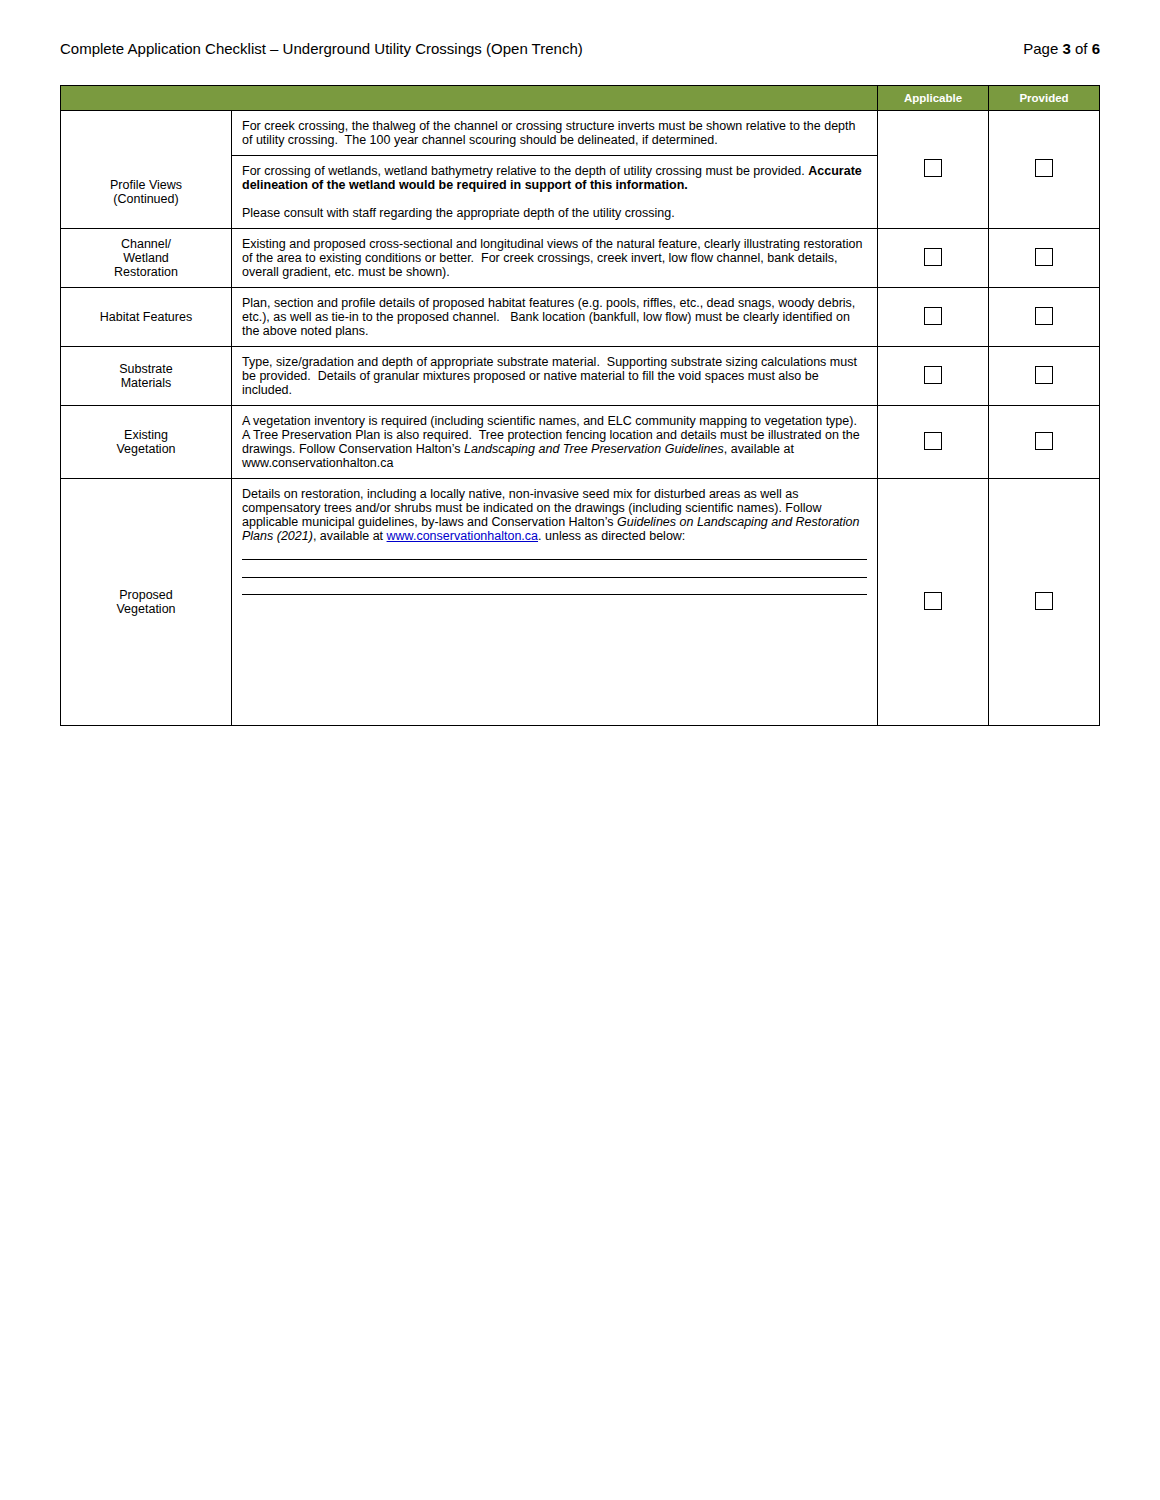Complete Application Checklist – Underground Utility Crossings (Open Trench)
Page 3 of 6
| | Applicable | Provided |
| --- | --- | --- |
| | For creek crossing, the thalweg of the channel or crossing structure inverts must be shown relative to the depth of utility crossing. The 100 year channel scouring should be delineated, if determined. | | |
| Profile Views (Continued) | For crossing of wetlands, wetland bathymetry relative to the depth of utility crossing must be provided. Accurate delineation of the wetland would be required in support of this information. Please consult with staff regarding the appropriate depth of the utility crossing. |
| Channel/ Wetland Restoration | Existing and proposed cross-sectional and longitudinal views of the natural feature, clearly illustrating restoration of the area to existing conditions or better. For creek crossings, creek invert, low flow channel, bank details, overall gradient, etc. must be shown). | | |
| Habitat Features | Plan, section and profile details of proposed habitat features (e.g. pools, riffles, etc., dead snags, woody debris, etc.), as well as tie-in to the proposed channel. Bank location (bankfull, low flow) must be clearly identified on the above noted plans. | | |
| Substrate Materials | Type, size/gradation and depth of appropriate substrate material. Supporting substrate sizing calculations must be provided. Details of granular mixtures proposed or native material to fill the void spaces must also be included. | | |
| Existing Vegetation | A vegetation inventory is required (including scientific names, and ELC community mapping to vegetation type). A Tree Preservation Plan is also required. Tree protection fencing location and details must be illustrated on the drawings. Follow Conservation Halton’s Landscaping and Tree Preservation Guidelines , available at www.conservationhalton.ca | | |
| Proposed Vegetation | Details on restoration, including a locally native, non-invasive seed mix for disturbed areas as well as compensatory trees and/or shrubs must be indicated on the drawings (including scientific names). Follow applicable municipal guidelines, by-laws and Conservation Halton’s Guidelines on Landscaping and Restoration Plans (2021) , available at www.conservationhalton.ca . unless as directed below: | | |